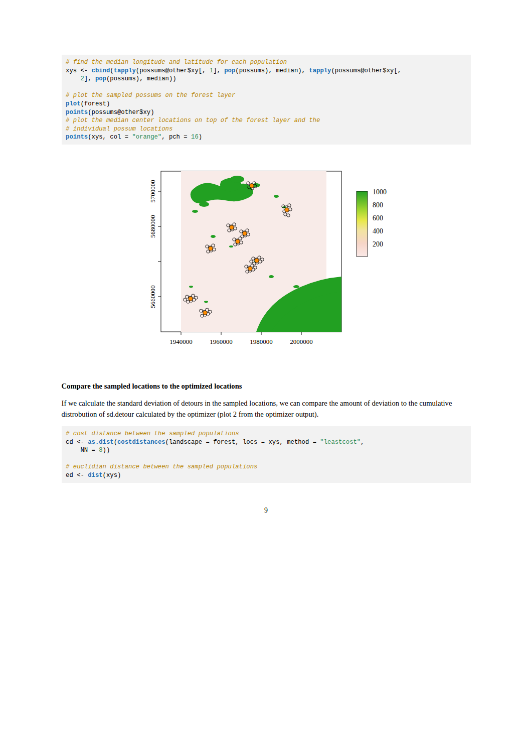# find the median longitude and latitude for each population
xys <- cbind(tapply(possums@other$xy[, 1], pop(possums), median), tapply(possums@other$xy[,
    2], pop(possums), median))

# plot the sampled possums on the forest layer
plot(forest)
points(possums@other$xy)
# plot the median center locations on top of the forest layer and the
# individual possum locations
points(xys, col = "orange", pch = 16)
5700000 5680000 5660000 1940000 1960000 1980000 2000000 1000 800 600 400 200
Compare the sampled locations to the optimized locations
If we calculate the standard deviation of detours in the sampled locations, we can compare the amount of deviation to the cumulative distrobution of sd.detour calculated by the optimizer (plot 2 from the optimizer output).
# cost distance between the sampled populations
cd <- as.dist(costdistances(landscape = forest, locs = xys, method = "leastcost",
    NN = 8))

# euclidian distance between the sampled populations
ed <- dist(xys)
9